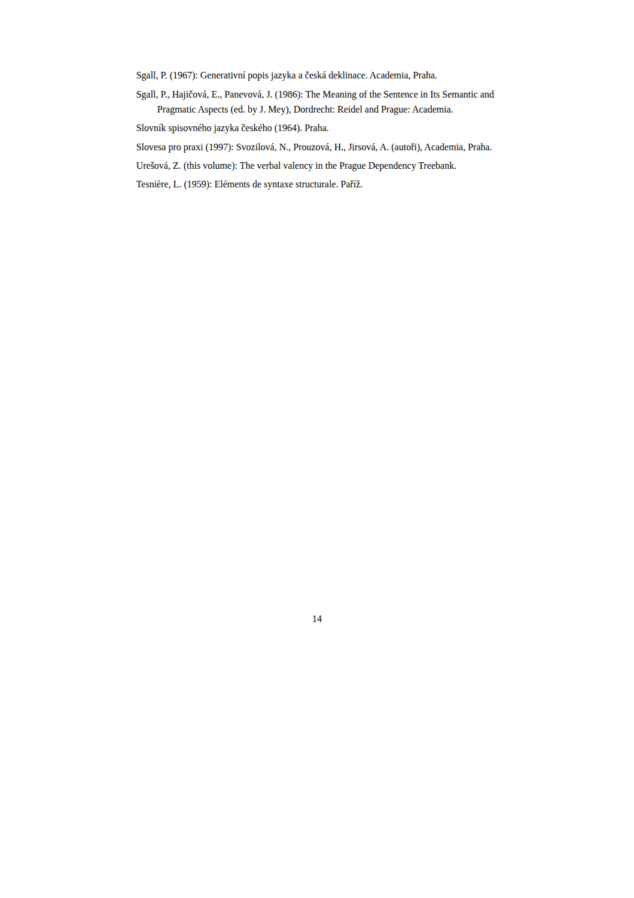Sgall, P. (1967): Generativní popis jazyka a česká deklinace. Academia, Praha.
Sgall, P., Hajičová, E., Panevová, J. (1986): The Meaning of the Sentence in Its Semantic and Pragmatic Aspects (ed. by J. Mey), Dordrecht: Reidel and Prague: Academia.
Slovník spisovného jazyka českého (1964). Praha.
Slovesa pro praxi (1997): Svozilová, N., Prouzová, H., Jirsová, A. (autoři), Academia, Praha.
Urešová, Z. (this volume): The verbal valency in the Prague Dependency Treebank.
Tesnière, L. (1959): Eléments de syntaxe structurale. Paříž.
14